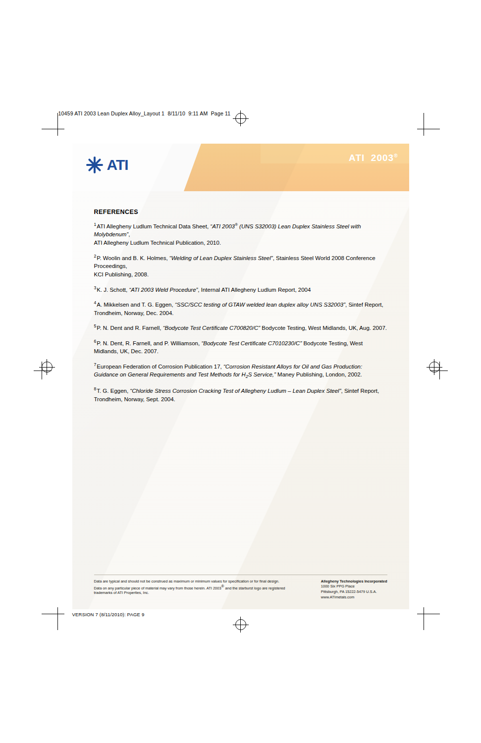10459 ATI 2003 Lean Duplex Alloy_Layout 1 8/11/10 9:11 AM Page 11
ATI
ATI 2003®
REFERENCES
1 ATI Allegheny Ludlum Technical Data Sheet, “ATI 2003® (UNS S32003) Lean Duplex Stainless Steel with Molybdenum”,
ATI Allegheny Ludlum Technical Publication, 2010.
2 P. Woolin and B. K. Holmes, “Welding of Lean Duplex Stainless Steel”, Stainless Steel World 2008 Conference Proceedings,
KCI Publishing, 2008.
3 K. J. Schott, “ATI 2003 Weld Procedure”, Internal ATI Allegheny Ludlum Report, 2004
4 A. Mikkelsen and T. G. Eggen, “SSC/SCC testing of GTAW welded lean duplex alloy UNS S32003”, Sintef Report, Trondheim, Norway, Dec. 2004.
5 P. N. Dent and R. Farnell, “Bodycote Test Certificate C700820/C” Bodycote Testing, West Midlands, UK, Aug. 2007.
6 P. N. Dent, R. Farnell, and P. Williamson, “Bodycote Test Certificate C7010230/C” Bodycote Testing, West Midlands, UK, Dec. 2007.
7 European Federation of Corrosion Publication 17, “Corrosion Resistant Alloys for Oil and Gas Production: Guidance on General Requirements and Test Methods for H2S Service,” Maney Publishing, London, 2002.
8 T. G. Eggen, “Chloride Stress Corrosion Cracking Test of Allegheny Ludlum – Lean Duplex Steel”, Sintef Report, Trondheim, Norway, Sept. 2004.
Data are typical and should not be construed as maximum or minimum values for specification or for final design.
Data on any particular piece of material may vary from those herein. ATI 2003® and the starburst logo are registered trademarks of ATI Properties, Inc.
Allegheny Technologies Incorporated
1000 Six PPG Place
Pittsburgh, PA 15222-5479 U.S.A.
www.ATImetals.com
VERSION 7 (8/11/2010): PAGE 9